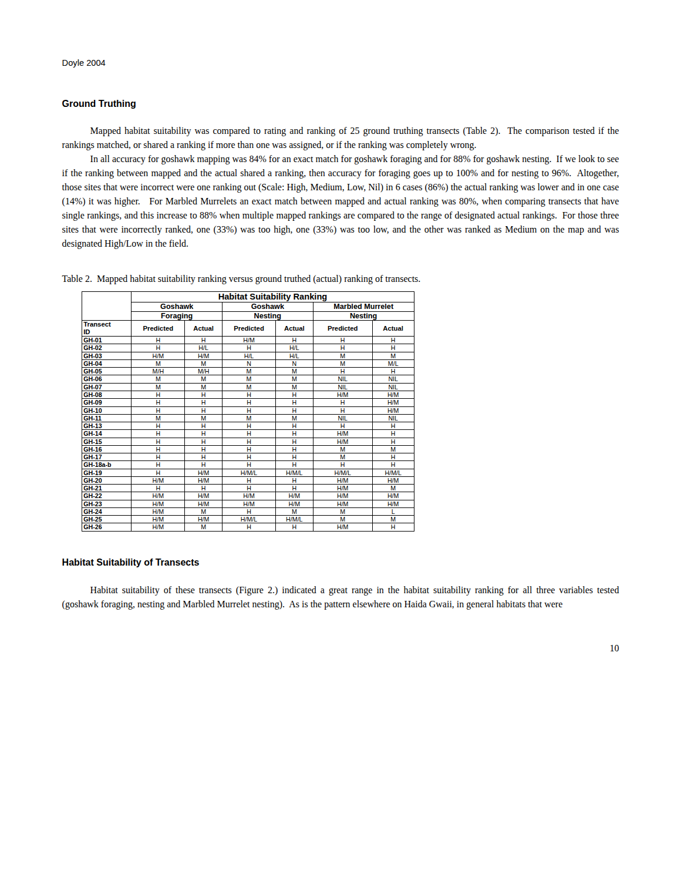Doyle 2004
Ground Truthing
Mapped habitat suitability was compared to rating and ranking of 25 ground truthing transects (Table 2). The comparison tested if the rankings matched, or shared a ranking if more than one was assigned, or if the ranking was completely wrong.
In all accuracy for goshawk mapping was 84% for an exact match for goshawk foraging and for 88% for goshawk nesting. If we look to see if the ranking between mapped and the actual shared a ranking, then accuracy for foraging goes up to 100% and for nesting to 96%. Altogether, those sites that were incorrect were one ranking out (Scale: High, Medium, Low, Nil) in 6 cases (86%) the actual ranking was lower and in one case (14%) it was higher. For Marbled Murrelets an exact match between mapped and actual ranking was 80%, when comparing transects that have single rankings, and this increase to 88% when multiple mapped rankings are compared to the range of designated actual rankings. For those three sites that were incorrectly ranked, one (33%) was too high, one (33%) was too low, and the other was ranked as Medium on the map and was designated High/Low in the field.
Table 2. Mapped habitat suitability ranking versus ground truthed (actual) ranking of transects.
| | Habitat Suitability Ranking |
| --- | --- |
| | Goshawk | Goshawk | Marbled Murrelet |
| | Foraging | Nesting | Nesting |
| Transect ID | Predicted | Actual | Predicted | Actual | Predicted | Actual |
| GH-01 | H | H | H/M | H | H | H |
| GH-02 | H | H/L | H | H/L | H | H |
| GH-03 | H/M | H/M | H/L | H/L | M | M |
| GH-04 | M | M | N | N | M | M/L |
| GH-05 | M/H | M/H | M | M | H | H |
| GH-06 | M | M | M | M | NIL | NIL |
| GH-07 | M | M | M | M | NIL | NIL |
| GH-08 | H | H | H | H | H/M | H/M |
| GH-09 | H | H | H | H | H | H/M |
| GH-10 | H | H | H | H | H | H/M |
| GH-11 | M | M | M | M | NIL | NIL |
| GH-13 | H | H | H | H | H | H |
| GH-14 | H | H | H | H | H/M | H |
| GH-15 | H | H | H | H | H/M | H |
| GH-16 | H | H | H | H | M | M |
| GH-17 | H | H | H | H | M | H |
| GH-18a-b | H | H | H | H | H | H |
| GH-19 | H | H/M | H/M/L | H/M/L | H/M/L | H/M/L |
| GH-20 | H/M | H/M | H | H | H/M | H/M |
| GH-21 | H | H | H | H | H/M | M |
| GH-22 | H/M | H/M | H/M | H/M | H/M | H/M |
| GH-23 | H/M | H/M | H/M | H/M | H/M | H/M |
| GH-24 | H/M | M | H | M | M | L |
| GH-25 | H/M | H/M | H/M/L | H/M/L | M | M |
| GH-26 | H/M | M | H | H | H/M | H |
Habitat Suitability of Transects
Habitat suitability of these transects (Figure 2.) indicated a great range in the habitat suitability ranking for all three variables tested (goshawk foraging, nesting and Marbled Murrelet nesting). As is the pattern elsewhere on Haida Gwaii, in general habitats that were
10